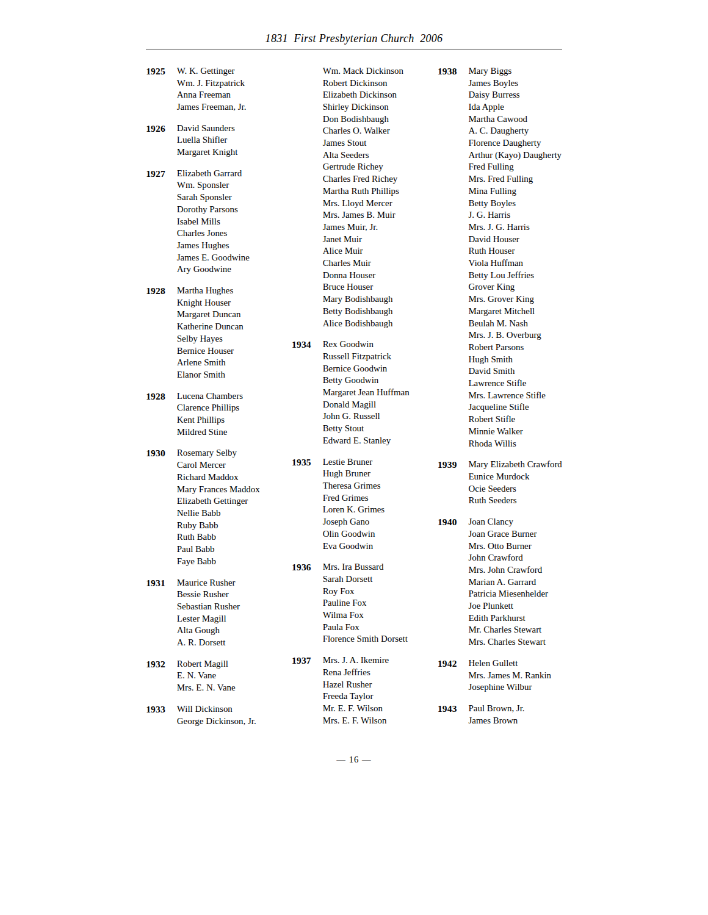1831 First Presbyterian Church 2006
1925
W. K. Gettinger
Wm. J. Fitzpatrick
Anna Freeman
James Freeman, Jr.
1926
David Saunders
Luella Shifler
Margaret Knight
1927
Elizabeth Garrard
Wm. Sponsler
Sarah Sponsler
Dorothy Parsons
Isabel Mills
Charles Jones
James Hughes
James E. Goodwine
Ary Goodwine
1928
Martha Hughes
Knight Houser
Margaret Duncan
Katherine Duncan
Selby Hayes
Bernice Houser
Arlene Smith
Elanor Smith
1928
Lucena Chambers
Clarence Phillips
Kent Phillips
Mildred Stine
1930
Rosemary Selby
Carol Mercer
Richard Maddox
Mary Frances Maddox
Elizabeth Gettinger
Nellie Babb
Ruby Babb
Ruth Babb
Paul Babb
Faye Babb
1931
Maurice Rusher
Bessie Rusher
Sebastian Rusher
Lester Magill
Alta Gough
A. R. Dorsett
1932
Robert Magill
E. N. Vane
Mrs. E. N. Vane
1933
Will Dickinson
George Dickinson, Jr.
0000
Wm. Mack Dickinson
Robert Dickinson
Elizabeth Dickinson
Shirley Dickinson
Don Bodishbaugh
Charles O. Walker
James Stout
Alta Seeders
Gertrude Richey
Charles Fred Richey
Martha Ruth Phillips
Mrs. Lloyd Mercer
Mrs. James B. Muir
James Muir, Jr.
Janet Muir
Alice Muir
Charles Muir
Donna Houser
Bruce Houser
Mary Bodishbaugh
Betty Bodishbaugh
Alice Bodishbaugh
1934
Rex Goodwin
Russell Fitzpatrick
Bernice Goodwin
Betty Goodwin
Margaret Jean Huffman
Donald Magill
John G. Russell
Betty Stout
Edward E. Stanley
1935
Lestie Bruner
Hugh Bruner
Theresa Grimes
Fred Grimes
Loren K. Grimes
Joseph Gano
Olin Goodwin
Eva Goodwin
1936
Mrs. Ira Bussard
Sarah Dorsett
Roy Fox
Pauline Fox
Wilma Fox
Paula Fox
Florence Smith Dorsett
1937
Mrs. J. A. Ikemire
Rena Jeffries
Hazel Rusher
Freeda Taylor
Mr. E. F. Wilson
Mrs. E. F. Wilson
1938
Mary Biggs
James Boyles
Daisy Burress
Ida Apple
Martha Cawood
A. C. Daugherty
Florence Daugherty
Arthur (Kayo) Daugherty
Fred Fulling
Mrs. Fred Fulling
Mina Fulling
Betty Boyles
J. G. Harris
Mrs. J. G. Harris
David Houser
Ruth Houser
Viola Huffman
Betty Lou Jeffries
Grover King
Mrs. Grover King
Margaret Mitchell
Beulah M. Nash
Mrs. J. B. Overburg
Robert Parsons
Hugh Smith
David Smith
Lawrence Stifle
Mrs. Lawrence Stifle
Jacqueline Stifle
Robert Stifle
Minnie Walker
Rhoda Willis
1939
Mary Elizabeth Crawford
Eunice Murdock
Ocie Seeders
Ruth Seeders
1940
Joan Clancy
Joan Grace Burner
Mrs. Otto Burner
John Crawford
Mrs. John Crawford
Marian A. Garrard
Patricia Miesenhelder
Joe Plunkett
Edith Parkhurst
Mr. Charles Stewart
Mrs. Charles Stewart
1942
Helen Gullett
Mrs. James M. Rankin
Josephine Wilbur
1943
Paul Brown, Jr.
James Brown
— 16 —